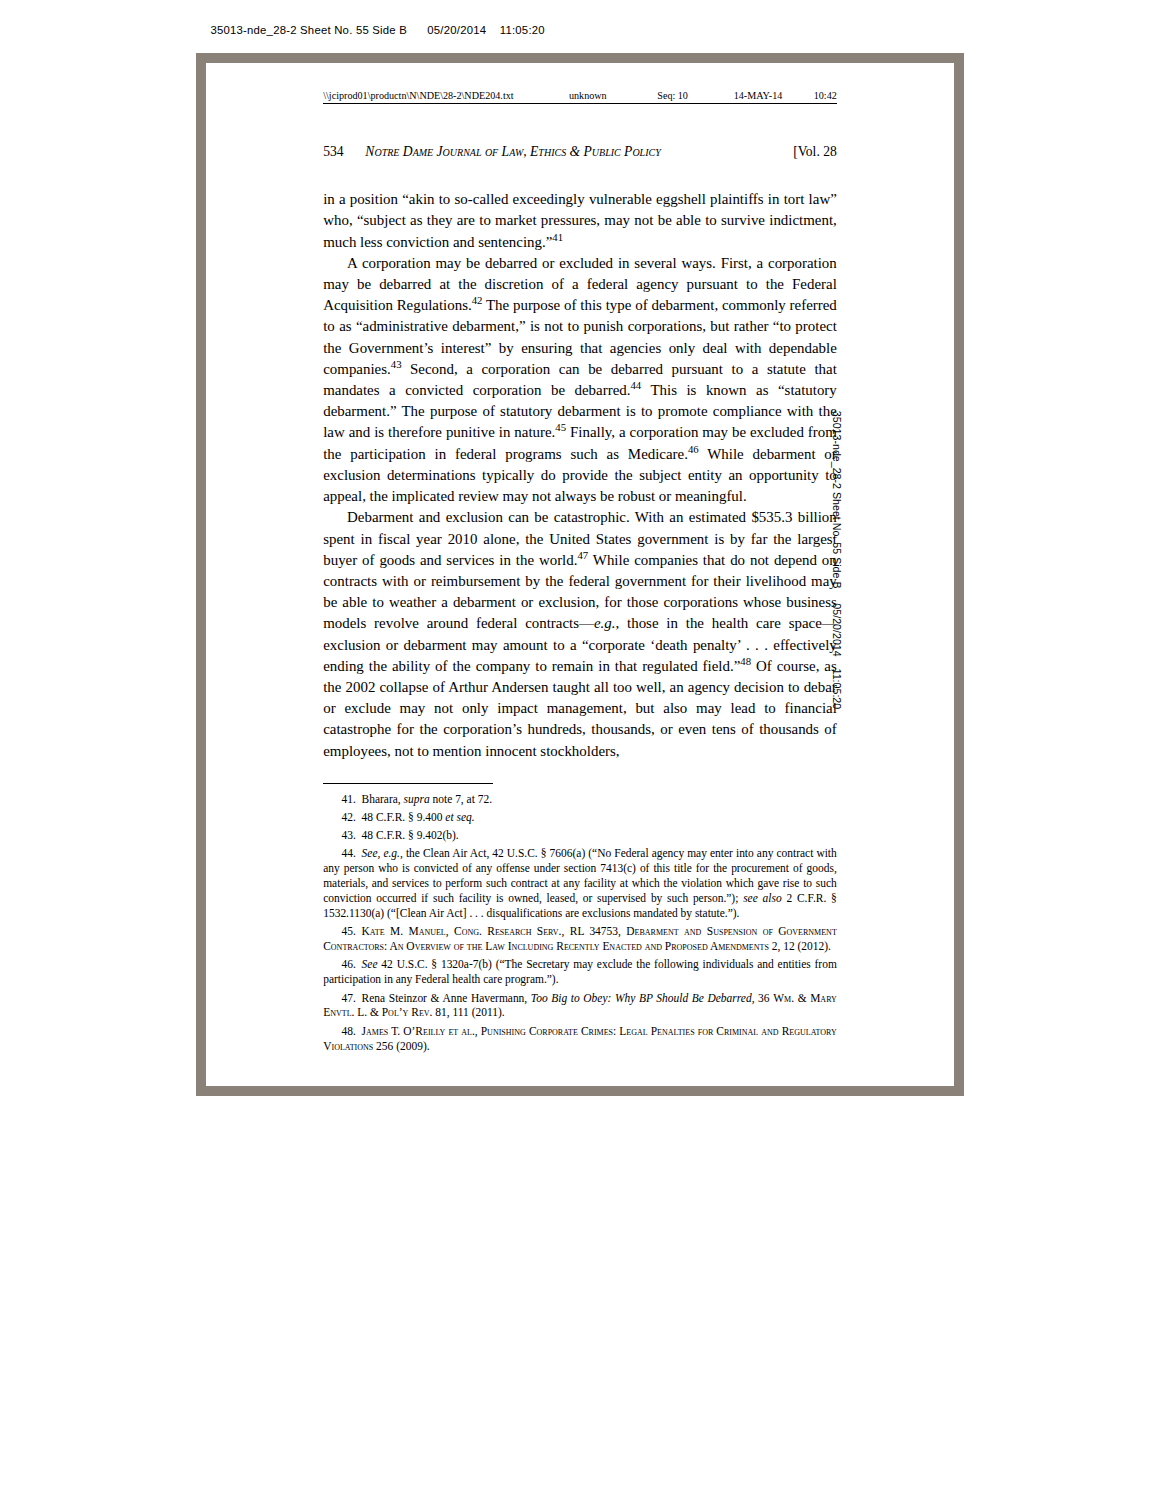35013-nde_28-2 Sheet No. 55 Side B 05/20/2014 11:05:20
35013-nde_28-2 Sheet No. 55 Side B 05/20/2014 11:05:20
\\jciprod01\productn\N\NDE\28-2\NDE204.txt unknown Seq: 10 14-MAY-14 10:42
534 Notre Dame Journal of Law, Ethics & Public Policy[Vol. 28
in a position “akin to so-called exceedingly vulnerable eggshell plaintiffs in tort law” who, “subject as they are to market pressures, may not be able to survive indictment, much less conviction and sentencing.”41
A corporation may be debarred or excluded in several ways. First, a corporation may be debarred at the discretion of a federal agency pursuant to the Federal Acquisition Regulations.42 The purpose of this type of debarment, commonly referred to as “administrative debarment,” is not to punish corporations, but rather “to protect the Government’s interest” by ensuring that agencies only deal with dependable companies.43 Second, a corporation can be debarred pursuant to a statute that mandates a convicted corporation be debarred.44 This is known as “statutory debarment.” The purpose of statutory debarment is to promote compliance with the law and is therefore punitive in nature.45 Finally, a corporation may be excluded from the participation in federal programs such as Medicare.46 While debarment or exclusion determinations typically do provide the subject entity an opportunity to appeal, the implicated review may not always be robust or meaningful.
Debarment and exclusion can be catastrophic. With an estimated $535.3 billion spent in fiscal year 2010 alone, the United States government is by far the largest buyer of goods and services in the world.47 While companies that do not depend on contracts with or reimbursement by the federal government for their livelihood may be able to weather a debarment or exclusion, for those corporations whose business models revolve around federal contracts—e.g., those in the health care space—exclusion or debarment may amount to a “corporate ‘death penalty’ . . . effectively ending the ability of the company to remain in that regulated field.”48 Of course, as the 2002 collapse of Arthur Andersen taught all too well, an agency decision to debar or exclude may not only impact management, but also may lead to financial catastrophe for the corporation’s hundreds, thousands, or even tens of thousands of employees, not to mention innocent stockholders,
41. Bharara, supra note 7, at 72.
42. 48 C.F.R. § 9.400 et seq.
43. 48 C.F.R. § 9.402(b).
44. See, e.g., the Clean Air Act, 42 U.S.C. § 7606(a) (“No Federal agency may enter into any contract with any person who is convicted of any offense under section 7413(c) of this title for the procurement of goods, materials, and services to perform such contract at any facility at which the violation which gave rise to such conviction occurred if such facility is owned, leased, or supervised by such person.”); see also 2 C.F.R. § 1532.1130(a) (“[Clean Air Act] . . . disqualifications are exclusions mandated by statute.”).
45. Kate M. Manuel, Cong. Research Serv., RL 34753, Debarment and Suspension of Government Contractors: An Overview of the Law Including Recently Enacted and Proposed Amendments 2, 12 (2012).
46. See 42 U.S.C. § 1320a-7(b) (“The Secretary may exclude the following individuals and entities from participation in any Federal health care program.”).
47. Rena Steinzor & Anne Havermann, Too Big to Obey: Why BP Should Be Debarred, 36 Wm. & Mary Envtl. L. & Pol’y Rev. 81, 111 (2011).
48. James T. O’Reilly et al., Punishing Corporate Crimes: Legal Penalties for Criminal and Regulatory Violations 256 (2009).